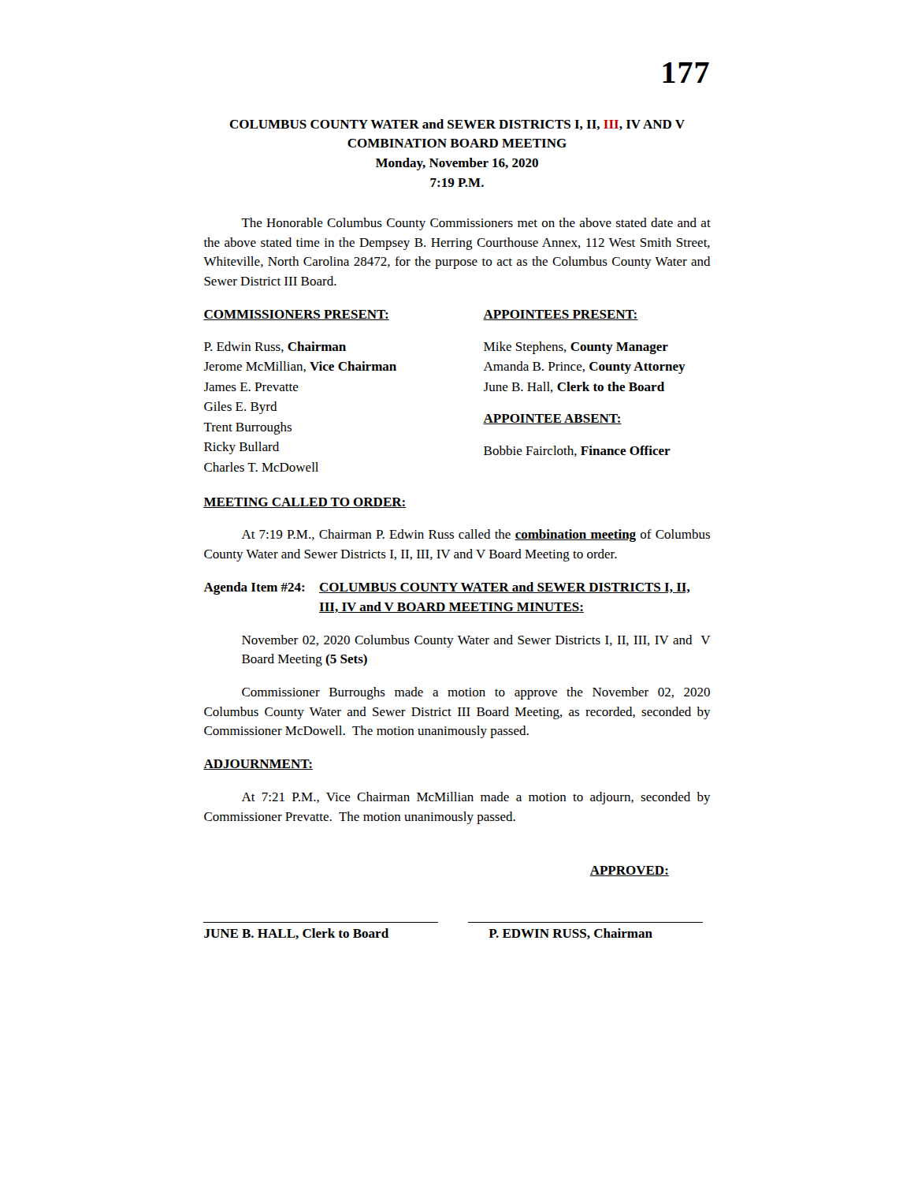177
COLUMBUS COUNTY WATER and SEWER DISTRICTS I, II, III, IV AND V COMBINATION BOARD MEETING Monday, November 16, 2020 7:19 P.M.
The Honorable Columbus County Commissioners met on the above stated date and at the above stated time in the Dempsey B. Herring Courthouse Annex, 112 West Smith Street, Whiteville, North Carolina 28472, for the purpose to act as the Columbus County Water and Sewer District III Board.
| COMMISSIONERS PRESENT: P. Edwin Russ, Chairman Jerome McMillian, Vice Chairman James E. Prevatte Giles E. Byrd Trent Burroughs Ricky Bullard Charles T. McDowell | APPOINTEES PRESENT: Mike Stephens, County Manager Amanda B. Prince, County Attorney June B. Hall, Clerk to the Board APPOINTEE ABSENT: Bobbie Faircloth, Finance Officer |
MEETING CALLED TO ORDER:
At 7:19 P.M., Chairman P. Edwin Russ called the combination meeting of Columbus County Water and Sewer Districts I, II, III, IV and V Board Meeting to order.
Agenda Item #24:
COLUMBUS COUNTY WATER and SEWER DISTRICTS I, II, III, IV and V BOARD MEETING MINUTES:
November 02, 2020 Columbus County Water and Sewer Districts I, II, III, IV and V Board Meeting (5 Sets)
Commissioner Burroughs made a motion to approve the November 02, 2020 Columbus County Water and Sewer District III Board Meeting, as recorded, seconded by Commissioner McDowell. The motion unanimously passed.
ADJOURNMENT:
At 7:21 P.M., Vice Chairman McMillian made a motion to adjourn, seconded by Commissioner Prevatte. The motion unanimously passed.
APPROVED:
| JUNE B. HALL, Clerk to Board | P. EDWIN RUSS, Chairman |